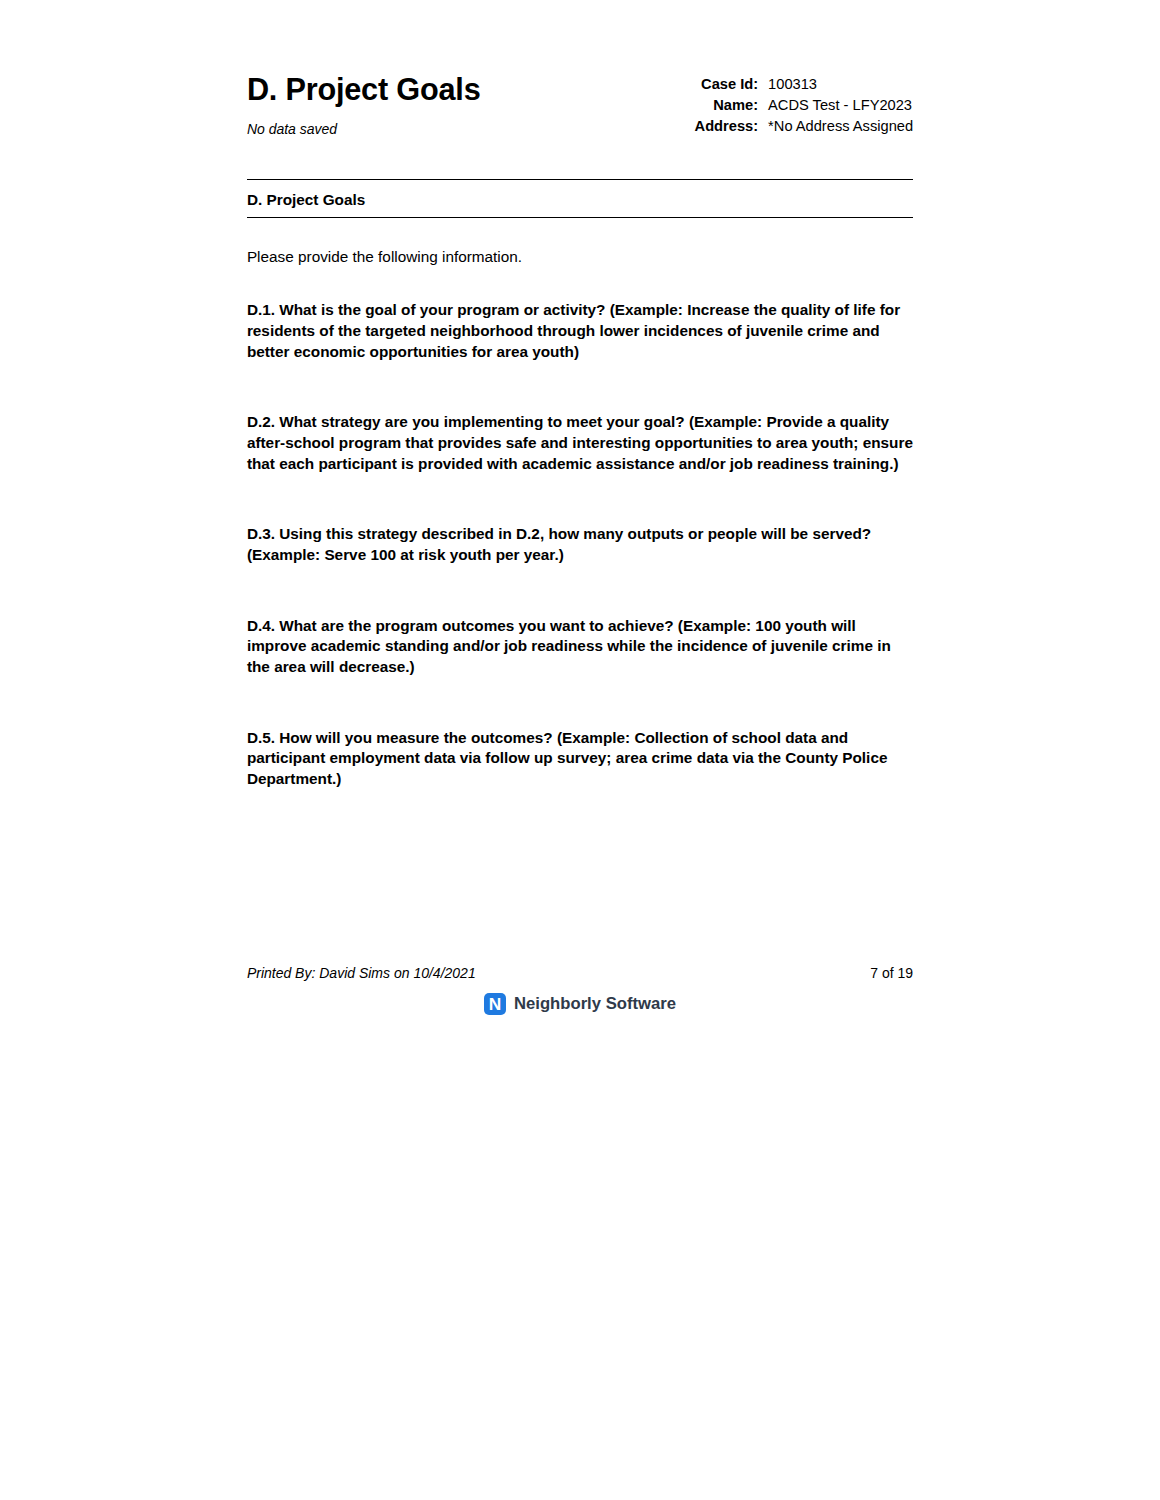D. Project Goals
No data saved
| Case Id: | 100313 |
| Name: | ACDS Test - LFY2023 |
| Address: | *No Address Assigned |
D. Project Goals
Please provide the following information.
D.1. What is the goal of your program or activity? (Example: Increase the quality of life for residents of the targeted neighborhood through lower incidences of juvenile crime and better economic opportunities for area youth)
D.2. What strategy are you implementing to meet your goal? (Example: Provide a quality after-school program that provides safe and interesting opportunities to area youth; ensure that each participant is provided with academic assistance and/or job readiness training.)
D.3. Using this strategy described in D.2, how many outputs or people will be served? (Example: Serve 100 at risk youth per year.)
D.4. What are the program outcomes you want to achieve? (Example: 100 youth will improve academic standing and/or job readiness while the incidence of juvenile crime in the area will decrease.)
D.5. How will you measure the outcomes? (Example: Collection of school data and participant employment data via follow up survey; area crime data via the County Police Department.)
Printed By: David Sims on 10/4/2021
7 of 19
NNeighborly Software